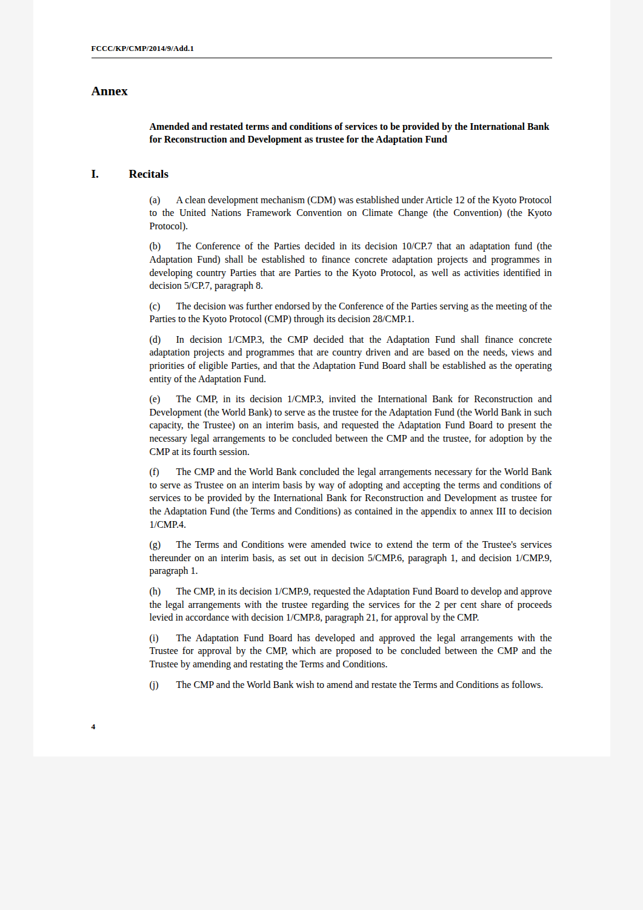FCCC/KP/CMP/2014/9/Add.1
Annex
Amended and restated terms and conditions of services to be provided by the International Bank for Reconstruction and Development as trustee for the Adaptation Fund
I. Recitals
(a) A clean development mechanism (CDM) was established under Article 12 of the Kyoto Protocol to the United Nations Framework Convention on Climate Change (the Convention) (the Kyoto Protocol).
(b) The Conference of the Parties decided in its decision 10/CP.7 that an adaptation fund (the Adaptation Fund) shall be established to finance concrete adaptation projects and programmes in developing country Parties that are Parties to the Kyoto Protocol, as well as activities identified in decision 5/CP.7, paragraph 8.
(c) The decision was further endorsed by the Conference of the Parties serving as the meeting of the Parties to the Kyoto Protocol (CMP) through its decision 28/CMP.1.
(d) In decision 1/CMP.3, the CMP decided that the Adaptation Fund shall finance concrete adaptation projects and programmes that are country driven and are based on the needs, views and priorities of eligible Parties, and that the Adaptation Fund Board shall be established as the operating entity of the Adaptation Fund.
(e) The CMP, in its decision 1/CMP.3, invited the International Bank for Reconstruction and Development (the World Bank) to serve as the trustee for the Adaptation Fund (the World Bank in such capacity, the Trustee) on an interim basis, and requested the Adaptation Fund Board to present the necessary legal arrangements to be concluded between the CMP and the trustee, for adoption by the CMP at its fourth session.
(f) The CMP and the World Bank concluded the legal arrangements necessary for the World Bank to serve as Trustee on an interim basis by way of adopting and accepting the terms and conditions of services to be provided by the International Bank for Reconstruction and Development as trustee for the Adaptation Fund (the Terms and Conditions) as contained in the appendix to annex III to decision 1/CMP.4.
(g) The Terms and Conditions were amended twice to extend the term of the Trustee's services thereunder on an interim basis, as set out in decision 5/CMP.6, paragraph 1, and decision 1/CMP.9, paragraph 1.
(h) The CMP, in its decision 1/CMP.9, requested the Adaptation Fund Board to develop and approve the legal arrangements with the trustee regarding the services for the 2 per cent share of proceeds levied in accordance with decision 1/CMP.8, paragraph 21, for approval by the CMP.
(i) The Adaptation Fund Board has developed and approved the legal arrangements with the Trustee for approval by the CMP, which are proposed to be concluded between the CMP and the Trustee by amending and restating the Terms and Conditions.
(j) The CMP and the World Bank wish to amend and restate the Terms and Conditions as follows.
4